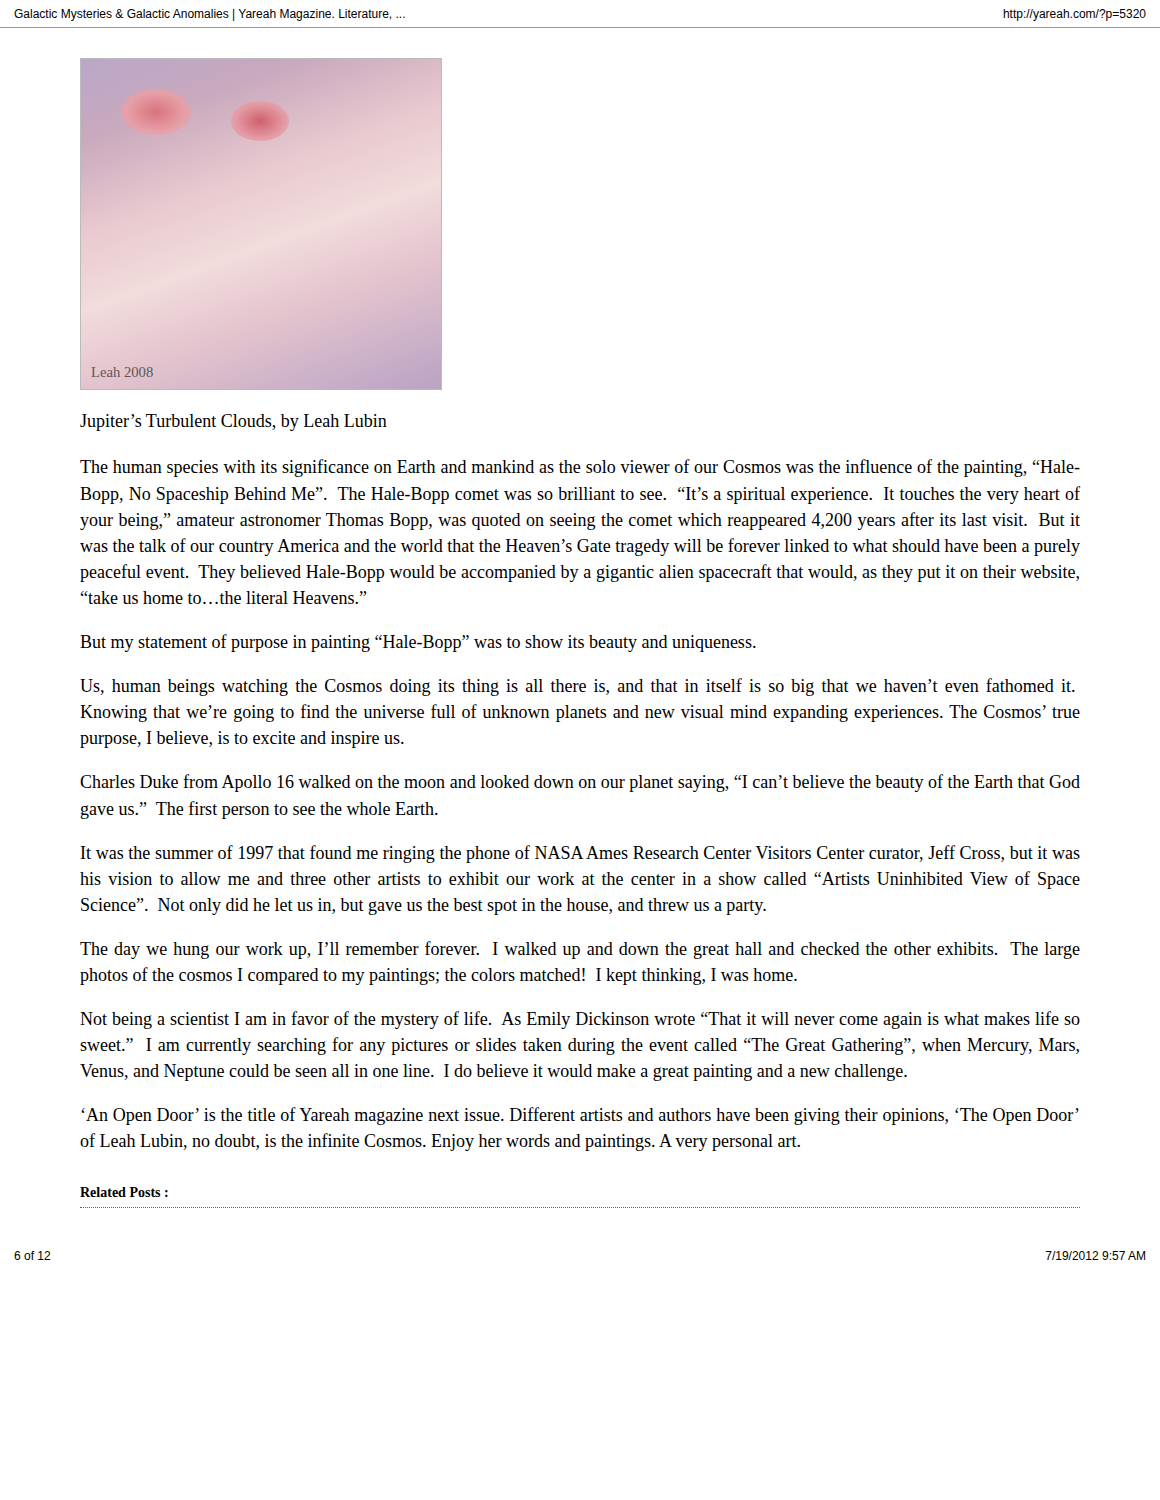Galactic Mysteries & Galactic Anomalies | Yareah Magazine. Literature, ...
http://yareah.com/?p=5320
Leah 2008
Jupiter’s Turbulent Clouds, by Leah Lubin
The human species with its significance on Earth and mankind as the solo viewer of our Cosmos was the influence of the painting, “Hale-Bopp, No Spaceship Behind Me”. The Hale-Bopp comet was so brilliant to see. “It’s a spiritual experience. It touches the very heart of your being,” amateur astronomer Thomas Bopp, was quoted on seeing the comet which reappeared 4,200 years after its last visit. But it was the talk of our country America and the world that the Heaven’s Gate tragedy will be forever linked to what should have been a purely peaceful event. They believed Hale-Bopp would be accompanied by a gigantic alien spacecraft that would, as they put it on their website, “take us home to…the literal Heavens.”
But my statement of purpose in painting “Hale-Bopp” was to show its beauty and uniqueness.
Us, human beings watching the Cosmos doing its thing is all there is, and that in itself is so big that we haven’t even fathomed it. Knowing that we’re going to find the universe full of unknown planets and new visual mind expanding experiences. The Cosmos’ true purpose, I believe, is to excite and inspire us.
Charles Duke from Apollo 16 walked on the moon and looked down on our planet saying, “I can’t believe the beauty of the Earth that God gave us.” The first person to see the whole Earth.
It was the summer of 1997 that found me ringing the phone of NASA Ames Research Center Visitors Center curator, Jeff Cross, but it was his vision to allow me and three other artists to exhibit our work at the center in a show called “Artists Uninhibited View of Space Science”. Not only did he let us in, but gave us the best spot in the house, and threw us a party.
The day we hung our work up, I’ll remember forever. I walked up and down the great hall and checked the other exhibits. The large photos of the cosmos I compared to my paintings; the colors matched! I kept thinking, I was home.
Not being a scientist I am in favor of the mystery of life. As Emily Dickinson wrote “That it will never come again is what makes life so sweet.” I am currently searching for any pictures or slides taken during the event called “The Great Gathering”, when Mercury, Mars, Venus, and Neptune could be seen all in one line. I do believe it would make a great painting and a new challenge.
‘An Open Door’ is the title of Yareah magazine next issue. Different artists and authors have been giving their opinions, ‘The Open Door’ of Leah Lubin, no doubt, is the infinite Cosmos. Enjoy her words and paintings. A very personal art.
Related Posts :
6 of 12
7/19/2012 9:57 AM